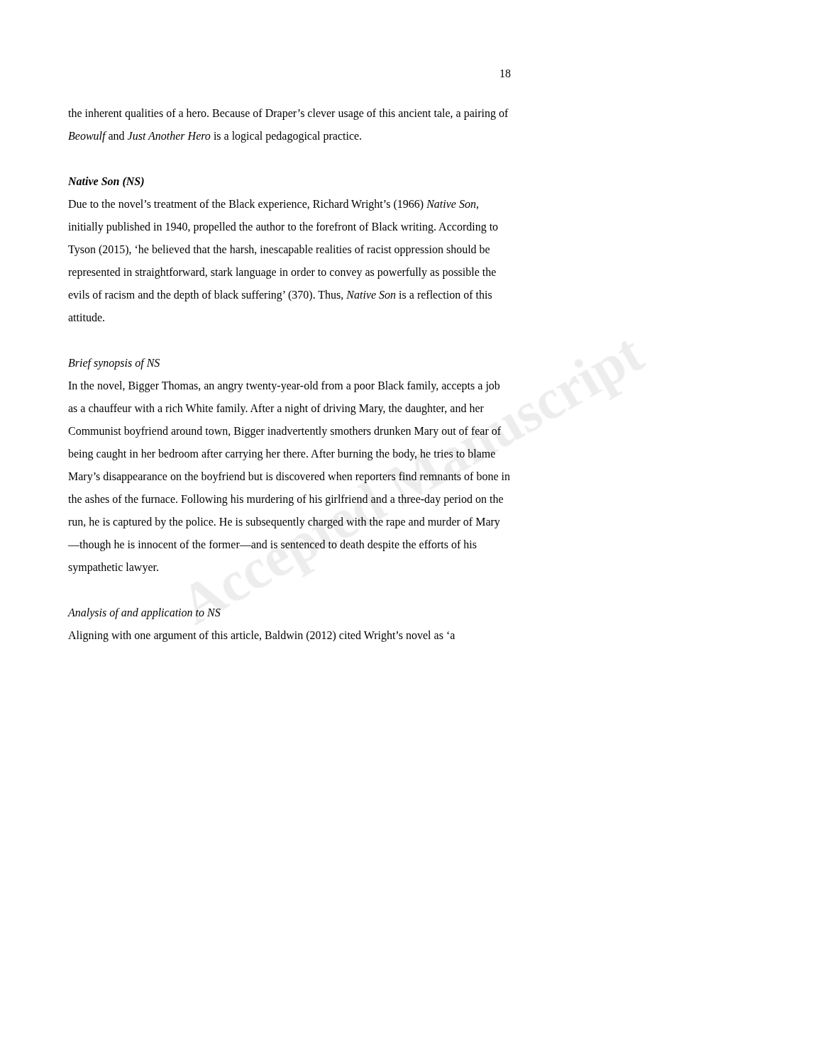Accepted Manuscript
18
the inherent qualities of a hero. Because of Draper’s clever usage of this ancient tale, a pairing of Beowulf and Just Another Hero is a logical pedagogical practice.
Native Son (NS)
Due to the novel’s treatment of the Black experience, Richard Wright’s (1966) Native Son, initially published in 1940, propelled the author to the forefront of Black writing. According to Tyson (2015), ‘he believed that the harsh, inescapable realities of racist oppression should be represented in straightforward, stark language in order to convey as powerfully as possible the evils of racism and the depth of black suffering’ (370). Thus, Native Son is a reflection of this attitude.
Brief synopsis of NS
In the novel, Bigger Thomas, an angry twenty-year-old from a poor Black family, accepts a job as a chauffeur with a rich White family. After a night of driving Mary, the daughter, and her Communist boyfriend around town, Bigger inadvertently smothers drunken Mary out of fear of being caught in her bedroom after carrying her there. After burning the body, he tries to blame Mary’s disappearance on the boyfriend but is discovered when reporters find remnants of bone in the ashes of the furnace. Following his murdering of his girlfriend and a three-day period on the run, he is captured by the police. He is subsequently charged with the rape and murder of Mary—though he is innocent of the former—and is sentenced to death despite the efforts of his sympathetic lawyer.
Analysis of and application to NS
Aligning with one argument of this article, Baldwin (2012) cited Wright’s novel as ‘a